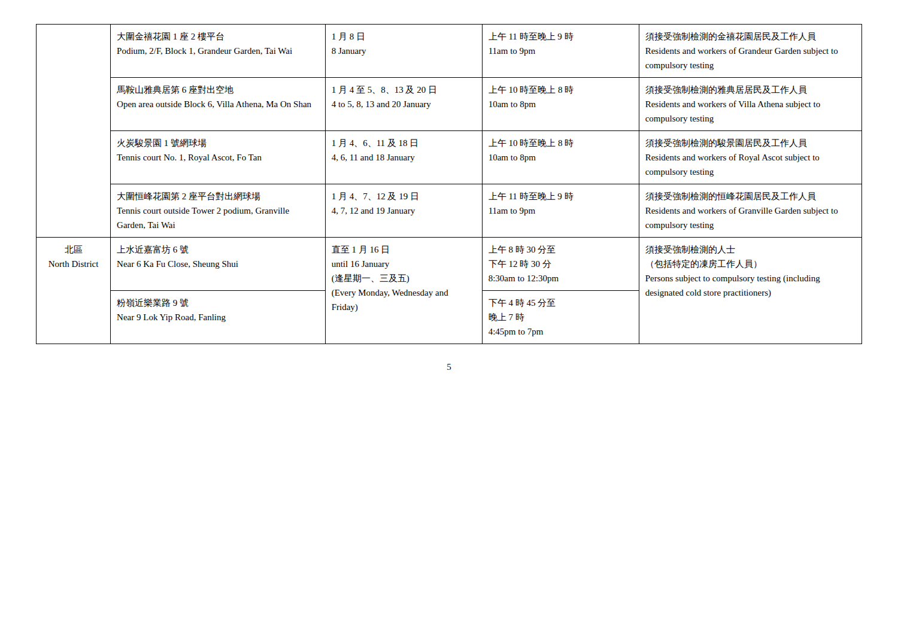| | 大圍金禧花園 1 座 2 樓平台 Podium, 2/F, Block 1, Grandeur Garden, Tai Wai | 1 月 8 日 8 January | 上午 11 時至晚上 9 時 11am to 9pm | 須接受強制檢測的金禧花園居民及工作人員 Residents and workers of Grandeur Garden subject to compulsory testing |
| 馬鞍山雅典居第 6 座對出空地 Open area outside Block 6, Villa Athena, Ma On Shan | 1 月 4 至 5、8、13 及 20 日 4 to 5, 8, 13 and 20 January | 上午 10 時至晚上 8 時 10am to 8pm | 須接受強制檢測的雅典居居民及工作人員 Residents and workers of Villa Athena subject to compulsory testing |
| 火炭駿景園 1 號網球場 Tennis court No. 1, Royal Ascot, Fo Tan | 1 月 4、6、11 及 18 日 4, 6, 11 and 18 January | 上午 10 時至晚上 8 時 10am to 8pm | 須接受強制檢測的駿景園居民及工作人員 Residents and workers of Royal Ascot subject to compulsory testing |
| 大圍恒峰花園第 2 座平台對出網球場 Tennis court outside Tower 2 podium, Granville Garden, Tai Wai | 1 月 4、7、12 及 19 日 4, 7, 12 and 19 January | 上午 11 時至晚上 9 時 11am to 9pm | 須接受強制檢測的恒峰花園居民及工作人員 Residents and workers of Granville Garden subject to compulsory testing |
| 北區 North District | 上水近嘉富坊 6 號 Near 6 Ka Fu Close, Sheung Shui | 直至 1 月 16 日 until 16 January (逢星期一、三及五) (Every Monday, Wednesday and Friday) | 上午 8 時 30 分至 下午 12 時 30 分 8:30am to 12:30pm | 須接受強制檢測的人士 （包括特定的凍房工作人員） Persons subject to compulsory testing (including designated cold store practitioners) |
| 粉嶺近樂業路 9 號 Near 9 Lok Yip Road, Fanling | 下午 4 時 45 分至 晚上 7 時 4:45pm to 7pm |
5